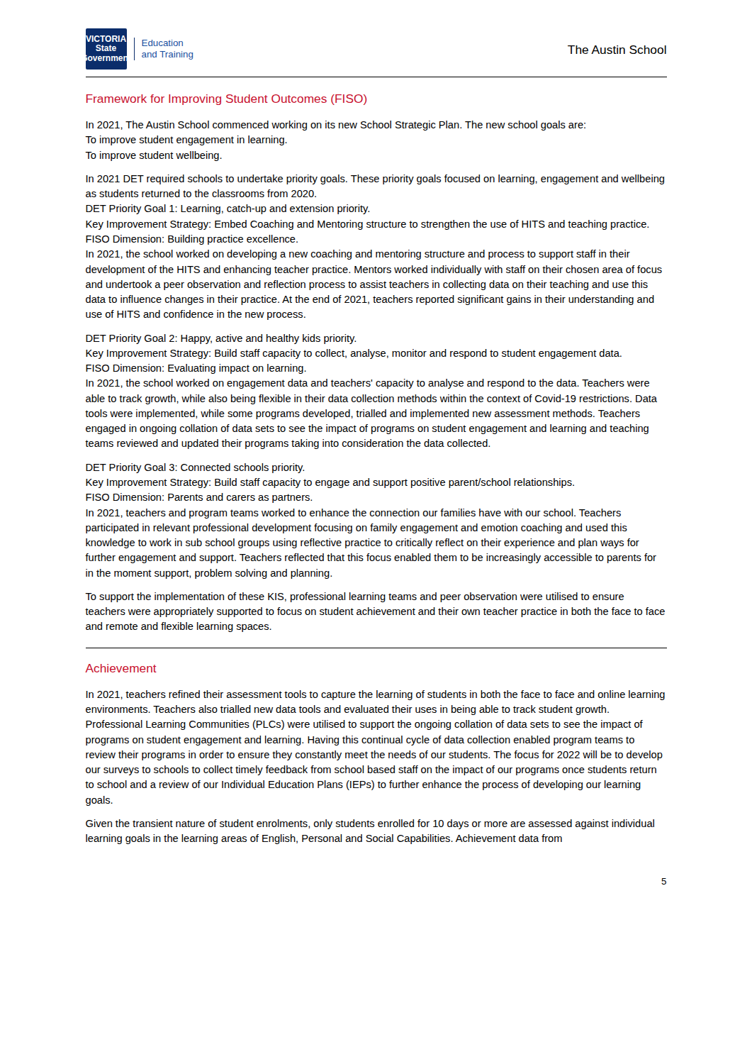VICTORIA
State
Government
Education
and Training
The Austin School
Framework for Improving Student Outcomes (FISO)
In 2021, The Austin School commenced working on its new School Strategic Plan. The new school goals are:
To improve student engagement in learning.
To improve student wellbeing.
In 2021 DET required schools to undertake priority goals. These priority goals focused on learning, engagement and wellbeing as students returned to the classrooms from 2020.
DET Priority Goal 1: Learning, catch-up and extension priority.
Key Improvement Strategy: Embed Coaching and Mentoring structure to strengthen the use of HITS and teaching practice.
FISO Dimension: Building practice excellence.
In 2021, the school worked on developing a new coaching and mentoring structure and process to support staff in their development of the HITS and enhancing teacher practice. Mentors worked individually with staff on their chosen area of focus and undertook a peer observation and reflection process to assist teachers in collecting data on their teaching and use this data to influence changes in their practice. At the end of 2021, teachers reported significant gains in their understanding and use of HITS and confidence in the new process.
DET Priority Goal 2: Happy, active and healthy kids priority.
Key Improvement Strategy: Build staff capacity to collect, analyse, monitor and respond to student engagement data.
FISO Dimension: Evaluating impact on learning.
In 2021, the school worked on engagement data and teachers' capacity to analyse and respond to the data. Teachers were able to track growth, while also being flexible in their data collection methods within the context of Covid-19 restrictions. Data tools were implemented, while some programs developed, trialled and implemented new assessment methods. Teachers engaged in ongoing collation of data sets to see the impact of programs on student engagement and learning and teaching teams reviewed and updated their programs taking into consideration the data collected.
DET Priority Goal 3: Connected schools priority.
Key Improvement Strategy: Build staff capacity to engage and support positive parent/school relationships.
FISO Dimension: Parents and carers as partners.
In 2021, teachers and program teams worked to enhance the connection our families have with our school. Teachers participated in relevant professional development focusing on family engagement and emotion coaching and used this knowledge to work in sub school groups using reflective practice to critically reflect on their experience and plan ways for further engagement and support. Teachers reflected that this focus enabled them to be increasingly accessible to parents for in the moment support, problem solving and planning.
To support the implementation of these KIS, professional learning teams and peer observation were utilised to ensure teachers were appropriately supported to focus on student achievement and their own teacher practice in both the face to face and remote and flexible learning spaces.
Achievement
In 2021, teachers refined their assessment tools to capture the learning of students in both the face to face and online learning environments. Teachers also trialled new data tools and evaluated their uses in being able to track student growth. Professional Learning Communities (PLCs) were utilised to support the ongoing collation of data sets to see the impact of programs on student engagement and learning. Having this continual cycle of data collection enabled program teams to review their programs in order to ensure they constantly meet the needs of our students. The focus for 2022 will be to develop our surveys to schools to collect timely feedback from school based staff on the impact of our programs once students return to school and a review of our Individual Education Plans (IEPs) to further enhance the process of developing our learning goals.
Given the transient nature of student enrolments, only students enrolled for 10 days or more are assessed against individual learning goals in the learning areas of English, Personal and Social Capabilities. Achievement data from
5